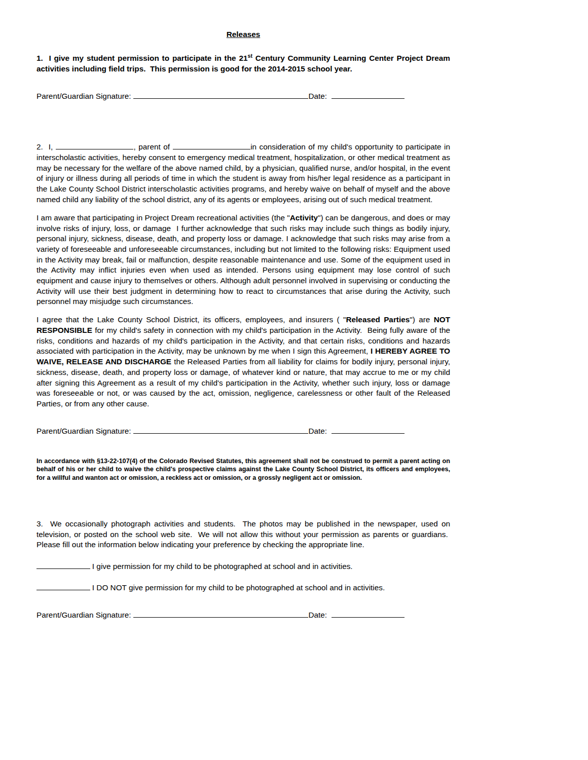Releases
1. I give my student permission to participate in the 21st Century Community Learning Center Project Dream activities including field trips. This permission is good for the 2014-2015 school year.
Parent/Guardian Signature: Date:
2. I, , parent of in consideration of my child's opportunity to participate in interscholastic activities, hereby consent to emergency medical treatment, hospitalization, or other medical treatment as may be necessary for the welfare of the above named child, by a physician, qualified nurse, and/or hospital, in the event of injury or illness during all periods of time in which the student is away from his/her legal residence as a participant in the Lake County School District interscholastic activities programs, and hereby waive on behalf of myself and the above named child any liability of the school district, any of its agents or employees, arising out of such medical treatment.
I am aware that participating in Project Dream recreational activities (the "Activity") can be dangerous, and does or may involve risks of injury, loss, or damage I further acknowledge that such risks may include such things as bodily injury, personal injury, sickness, disease, death, and property loss or damage. I acknowledge that such risks may arise from a variety of foreseeable and unforeseeable circumstances, including but not limited to the following risks: Equipment used in the Activity may break, fail or malfunction, despite reasonable maintenance and use. Some of the equipment used in the Activity may inflict injuries even when used as intended. Persons using equipment may lose control of such equipment and cause injury to themselves or others. Although adult personnel involved in supervising or conducting the Activity will use their best judgment in determining how to react to circumstances that arise during the Activity, such personnel may misjudge such circumstances.
I agree that the Lake County School District, its officers, employees, and insurers ( "Released Parties") are NOT RESPONSIBLE for my child's safety in connection with my child's participation in the Activity. Being fully aware of the risks, conditions and hazards of my child's participation in the Activity, and that certain risks, conditions and hazards associated with participation in the Activity, may be unknown by me when I sign this Agreement, I HEREBY AGREE TO WAIVE, RELEASE AND DISCHARGE the Released Parties from all liability for claims for bodily injury, personal injury, sickness, disease, death, and property loss or damage, of whatever kind or nature, that may accrue to me or my child after signing this Agreement as a result of my child's participation in the Activity, whether such injury, loss or damage was foreseeable or not, or was caused by the act, omission, negligence, carelessness or other fault of the Released Parties, or from any other cause.
Parent/Guardian Signature: Date:
In accordance with §13-22-107(4) of the Colorado Revised Statutes, this agreement shall not be construed to permit a parent acting on behalf of his or her child to waive the child's prospective claims against the Lake County School District, its officers and employees, for a willful and wanton act or omission, a reckless act or omission, or a grossly negligent act or omission.
3. We occasionally photograph activities and students. The photos may be published in the newspaper, used on television, or posted on the school web site. We will not allow this without your permission as parents or guardians. Please fill out the information below indicating your preference by checking the appropriate line.
I give permission for my child to be photographed at school and in activities.
I DO NOT give permission for my child to be photographed at school and in activities.
Parent/Guardian Signature: Date: